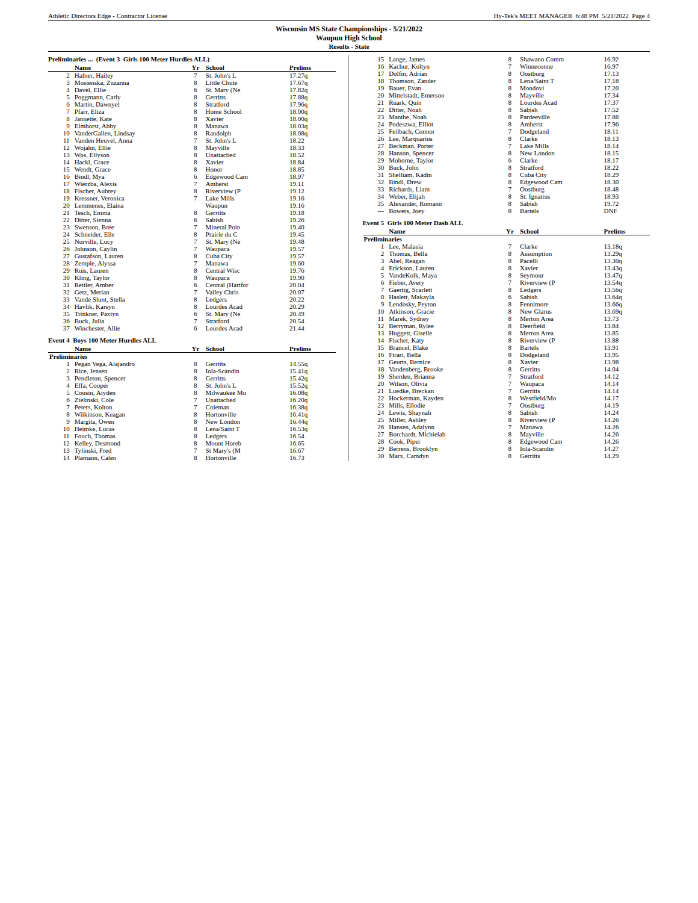Athletic Directors Edge - Contractor License Hy-Tek's MEET MANAGER 6:48 PM 5/21/2022 Page 4
Wisconsin MS State Championships - 5/21/2022
Waupun High School
Results - State
Preliminaries ... (Event 3 Girls 100 Meter Hurdles ALL)
| | Name | Yr | School | Prelims |
| --- | --- | --- | --- | --- |
| 2 | Hafner, Hailey | 7 | St. John's L | 17.27q |
| 3 | Mosienska, Zuzanna | 8 | Little Chute | 17.67q |
| 4 | Davel, Ellie | 6 | St. Mary (Ne | 17.82q |
| 5 | Poggmann, Carly | 8 | Gerritts | 17.88q |
| 6 | Martin, Dawnyel | 8 | Stratford | 17.96q |
| 7 | Pfarr, Eliza | 8 | Home School | 18.00q |
| 8 | Jannette, Kate | 8 | Xavier | 18.00q |
| 9 | Elmhorst, Abby | 8 | Manawa | 18.03q |
| 10 | VanderGalien, Lindsay | 8 | Randolph | 18.08q |
| 11 | Vanden Heuvel, Anna | 7 | St. John's L | 18.22 |
| 12 | Wojahn, Ellie | 8 | Mayville | 18.33 |
| 13 | Wos, Ellyson | 8 | Unattached | 18.52 |
| 14 | Hackl, Grace | 8 | Xavier | 18.84 |
| 15 | Wendt, Grace | 8 | Honor | 18.85 |
| 16 | Bindl, Mya | 6 | Edgewood Cam | 18.97 |
| 17 | Wierzba, Alexis | 7 | Amherst | 19.11 |
| 18 | Fischer, Aubrey | 8 | Riverview (P | 19.12 |
| 19 | Kressner, Veronica | 7 | Lake Mills | 19.16 |
| 20 | Lemmenes, Elaina | | Waupun | 19.16 |
| 21 | Tesch, Emma | 8 | Gerritts | 19.18 |
| 22 | Ditter, Sienna | 6 | Sabish | 19.26 |
| 23 | Swenson, Bree | 7 | Mineral Poin | 19.40 |
| 24 | Schneider, Elle | 8 | Prairie du C | 19.45 |
| 25 | Norville, Lucy | 7 | St. Mary (Ne | 19.48 |
| 26 | Johnson, Caylin | 7 | Waupaca | 19.57 |
| 27 | Gustafson, Lauren | 8 | Cuba City | 19.57 |
| 28 | Zemple, Alyssa | 7 | Manawa | 19.60 |
| 29 | Ruis, Lauren | 8 | Central Wisc | 19.76 |
| 30 | Kling, Taylor | 8 | Waupaca | 19.90 |
| 31 | Rettler, Amber | 6 | Central (Hartfor | 20.04 |
| 32 | Getz, Merian | 7 | Valley Chris | 20.07 |
| 33 | Vande Slunt, Stella | 8 | Ledgers | 20.22 |
| 34 | Havlik, Karsyn | 8 | Lourdes Acad | 20.29 |
| 35 | Trinkner, Paxtyn | 6 | St. Mary (Ne | 20.49 |
| 36 | Buck, Julia | 7 | Stratford | 20.54 |
| 37 | Winchester, Allie | 6 | Lourdes Acad | 21.44 |
Event 4 Boys 100 Meter Hurdles ALL
| | Name | Yr | School | Prelims |
| --- | --- | --- | --- | --- |
| Preliminaries |
| 1 | Pegan Vega, Alajandro | 8 | Gerritts | 14.55q |
| 2 | Rice, Jensen | 8 | Iola-Scandin | 15.41q |
| 3 | Pendleton, Spencer | 8 | Gerritts | 15.42q |
| 4 | Effa, Cooper | 8 | St. John's L | 15.52q |
| 5 | Cousin, Aiyden | 8 | Milwaukee Mu | 16.08q |
| 6 | Zielinski, Cole | 7 | Unattached | 16.20q |
| 7 | Peters, Kolton | 7 | Coleman | 16.38q |
| 8 | Wilkinson, Keagan | 8 | Hortonville | 16.41q |
| 9 | Margita, Owen | 8 | New London | 16.44q |
| 10 | Heimke, Lucas | 8 | Lena/Saint T | 16.53q |
| 11 | Fouch, Thomas | 8 | Ledgers | 16.54 |
| 12 | Kelley, Desmond | 8 | Mount Horeb | 16.65 |
| 13 | Tylinski, Fred | 7 | St Mary's (M | 16.67 |
| 14 | Plamann, Calen | 8 | Hortonville | 16.73 |
| 15 | Lange, James | 8 | Shawano Comm | 16.92 |
| 16 | Kachur, Koltyn | 7 | Winneconne | 16.97 |
| 17 | Dolfin, Adrian | 8 | Oostburg | 17.13 |
| 18 | Thomson, Zander | 8 | Lena/Saint T | 17.18 |
| 19 | Bauer, Evan | 8 | Mondovi | 17.20 |
| 20 | Mittelstadt, Emerson | 8 | Mayville | 17.34 |
| 21 | Ruark, Quin | 8 | Lourdes Acad | 17.37 |
| 22 | Ditter, Noah | 8 | Sabish | 17.52 |
| 23 | Manthe, Noah | 8 | Pardeeville | 17.88 |
| 24 | Podeszwa, Elliot | 8 | Amherst | 17.96 |
| 25 | Feilbach, Connor | 7 | Dodgeland | 18.11 |
| 26 | Lee, Marquarius | 8 | Clarke | 18.13 |
| 27 | Beckman, Porter | 7 | Lake Mills | 18.14 |
| 28 | Hanson, Spencer | 8 | New London | 18.15 |
| 29 | Mohorne, Taylor | 6 | Clarke | 18.17 |
| 30 | Buck, John | 8 | Stratford | 18.22 |
| 31 | Shelliam, Kadin | 8 | Cuba City | 18.29 |
| 32 | Bindl, Drew | 8 | Edgewood Cam | 18.30 |
| 33 | Richards, Liam | 7 | Oostburg | 18.48 |
| 34 | Weber, Elijah | 8 | St. Ignatius | 18.93 |
| 35 | Alexander, Romann | 8 | Sabish | 19.72 |
| --- | Bowers, Joey | 8 | Bartels | DNF |
Event 5 Girls 100 Meter Dash ALL
| | Name | Yr | School | Prelims |
| --- | --- | --- | --- | --- |
| Preliminaries |
| 1 | Lee, Malasia | 7 | Clarke | 13.18q |
| 2 | Thomas, Bella | 8 | Assumption | 13.29q |
| 3 | Abel, Reagan | 8 | Pacelli | 13.30q |
| 4 | Erickson, Lauren | 8 | Xavier | 13.43q |
| 5 | VandeKolk, Maya | 8 | Seymour | 13.47q |
| 6 | Fieber, Avery | 7 | Riverview (P | 13.54q |
| 7 | Gaertig, Scarlett | 8 | Ledgers | 13.56q |
| 8 | Haslett, Makayla | 6 | Sabish | 13.64q |
| 9 | Lendosky, Peyton | 8 | Fennimore | 13.66q |
| 10 | Atkinson, Gracie | 8 | New Glarus | 13.69q |
| 11 | Marek, Sydney | 8 | Merton Area | 13.73 |
| 12 | Berryman, Rylee | 8 | Deerfield | 13.84 |
| 13 | Huggett, Giselle | 8 | Merton Area | 13.85 |
| 14 | Fischer, Katy | 8 | Riverview (P | 13.88 |
| 15 | Brancel, Blake | 8 | Bartels | 13.91 |
| 16 | Firari, Bella | 8 | Dodgeland | 13.95 |
| 17 | Geurts, Bernice | 8 | Xavier | 13.98 |
| 18 | Vandenberg, Brooke | 8 | Gerritts | 14.04 |
| 19 | Sherden, Brianna | 7 | Stratford | 14.12 |
| 20 | Wilson, Olivia | 7 | Waupaca | 14.14 |
| 21 | Luedke, Breckan | 7 | Gerritts | 14.14 |
| 22 | Hockerman, Kayden | 8 | Westfield/Mo | 14.17 |
| 23 | Mills, Ellodie | 7 | Oostburg | 14.19 |
| 24 | Lewis, Shaynah | 8 | Sabish | 14.24 |
| 25 | Miller, Ashley | 8 | Riverview (P | 14.26 |
| 26 | Hansen, Adalynn | 7 | Manawa | 14.26 |
| 27 | Borchardt, Michielah | 8 | Mayville | 14.26 |
| 28 | Cook, Piper | 8 | Edgewood Cam | 14.26 |
| 29 | Berrens, Brooklyn | 8 | Iola-Scandin | 14.27 |
| 30 | Marx, Camdyn | 8 | Gerritts | 14.29 |